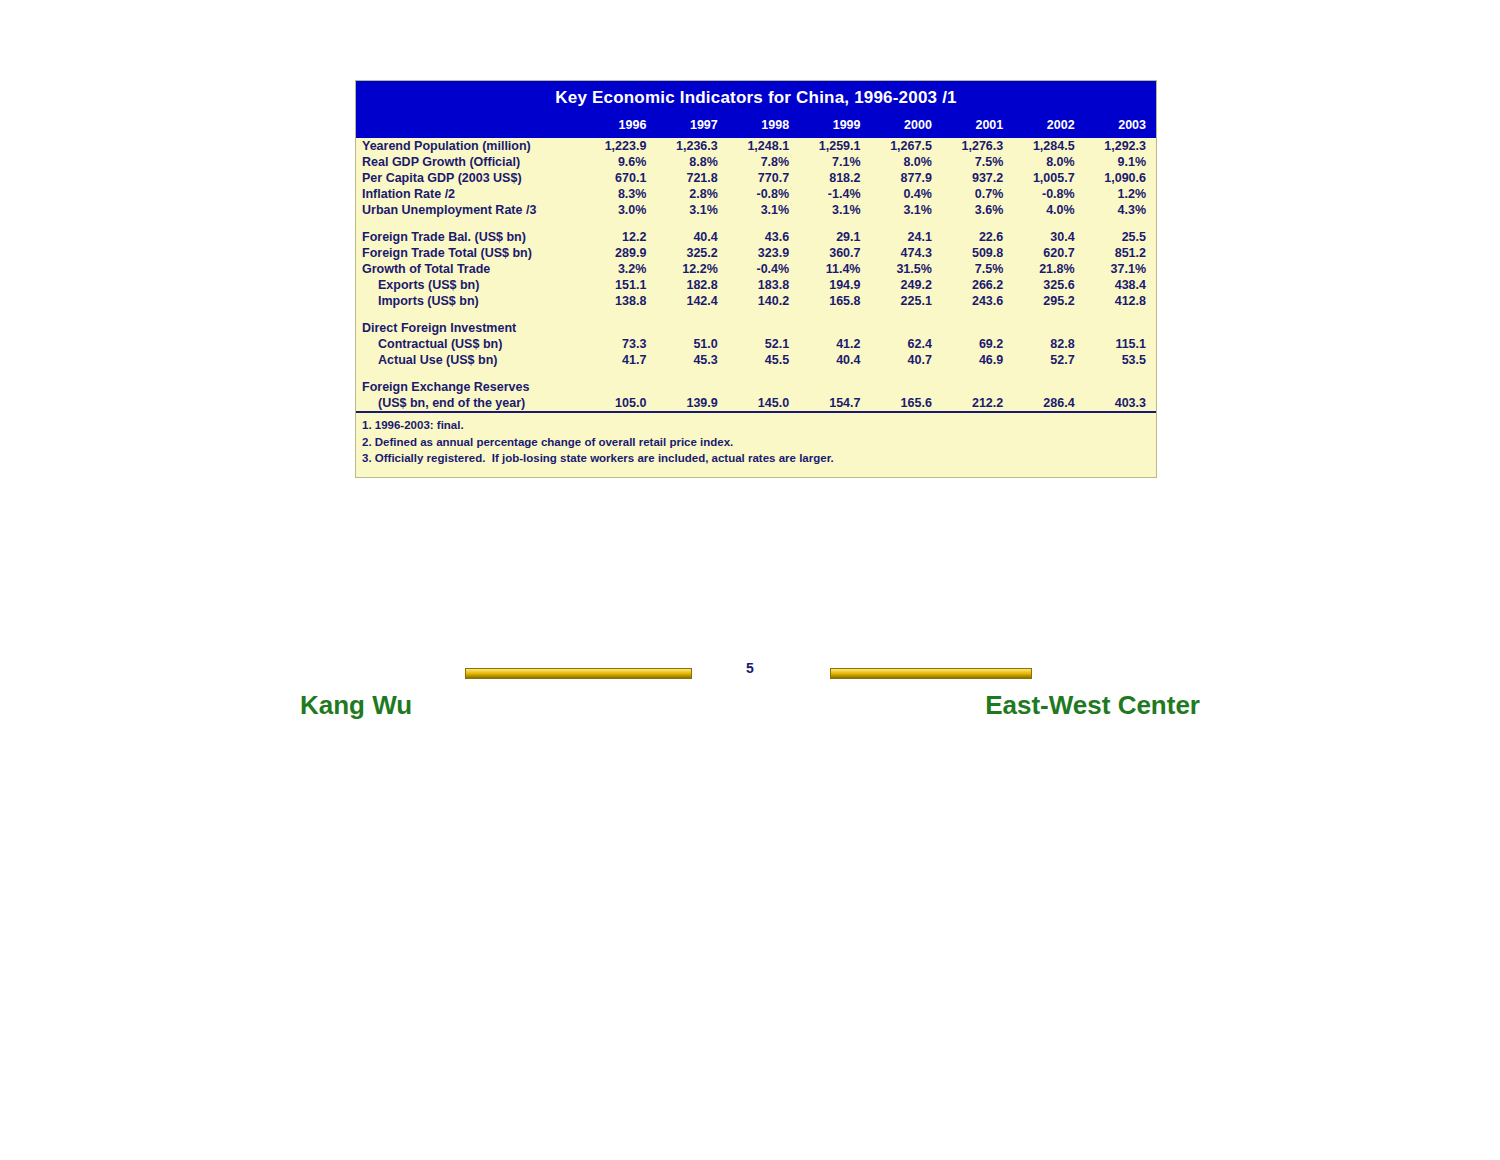Key Economic Indicators for China, 1996-2003 /1
| | 1996 | 1997 | 1998 | 1999 | 2000 | 2001 | 2002 | 2003 |
| --- | --- | --- | --- | --- | --- | --- | --- | --- |
| Yearend Population (million) | 1,223.9 | 1,236.3 | 1,248.1 | 1,259.1 | 1,267.5 | 1,276.3 | 1,284.5 | 1,292.3 |
| Real GDP Growth (Official) | 9.6% | 8.8% | 7.8% | 7.1% | 8.0% | 7.5% | 8.0% | 9.1% |
| Per Capita GDP (2003 US$) | 670.1 | 721.8 | 770.7 | 818.2 | 877.9 | 937.2 | 1,005.7 | 1,090.6 |
| Inflation Rate /2 | 8.3% | 2.8% | -0.8% | -1.4% | 0.4% | 0.7% | -0.8% | 1.2% |
| Urban Unemployment Rate /3 | 3.0% | 3.1% | 3.1% | 3.1% | 3.1% | 3.6% | 4.0% | 4.3% |
| Foreign Trade Bal. (US$ bn) | 12.2 | 40.4 | 43.6 | 29.1 | 24.1 | 22.6 | 30.4 | 25.5 |
| Foreign Trade Total (US$ bn) | 289.9 | 325.2 | 323.9 | 360.7 | 474.3 | 509.8 | 620.7 | 851.2 |
| Growth of Total Trade | 3.2% | 12.2% | -0.4% | 11.4% | 31.5% | 7.5% | 21.8% | 37.1% |
| Exports (US$ bn) | 151.1 | 182.8 | 183.8 | 194.9 | 249.2 | 266.2 | 325.6 | 438.4 |
| Imports (US$ bn) | 138.8 | 142.4 | 140.2 | 165.8 | 225.1 | 243.6 | 295.2 | 412.8 |
| Direct Foreign Investment | | | | | | | | |
| Contractual (US$ bn) | 73.3 | 51.0 | 52.1 | 41.2 | 62.4 | 69.2 | 82.8 | 115.1 |
| Actual Use (US$ bn) | 41.7 | 45.3 | 45.5 | 40.4 | 40.7 | 46.9 | 52.7 | 53.5 |
| Foreign Exchange Reserves | | | | | | | | |
| (US$ bn, end of the year) | 105.0 | 139.9 | 145.0 | 154.7 | 165.6 | 212.2 | 286.4 | 403.3 |
1. 1996-2003: final.
2. Defined as annual percentage change of overall retail price index.
3. Officially registered. If job-losing state workers are included, actual rates are larger.
5
Kang Wu
East-West Center